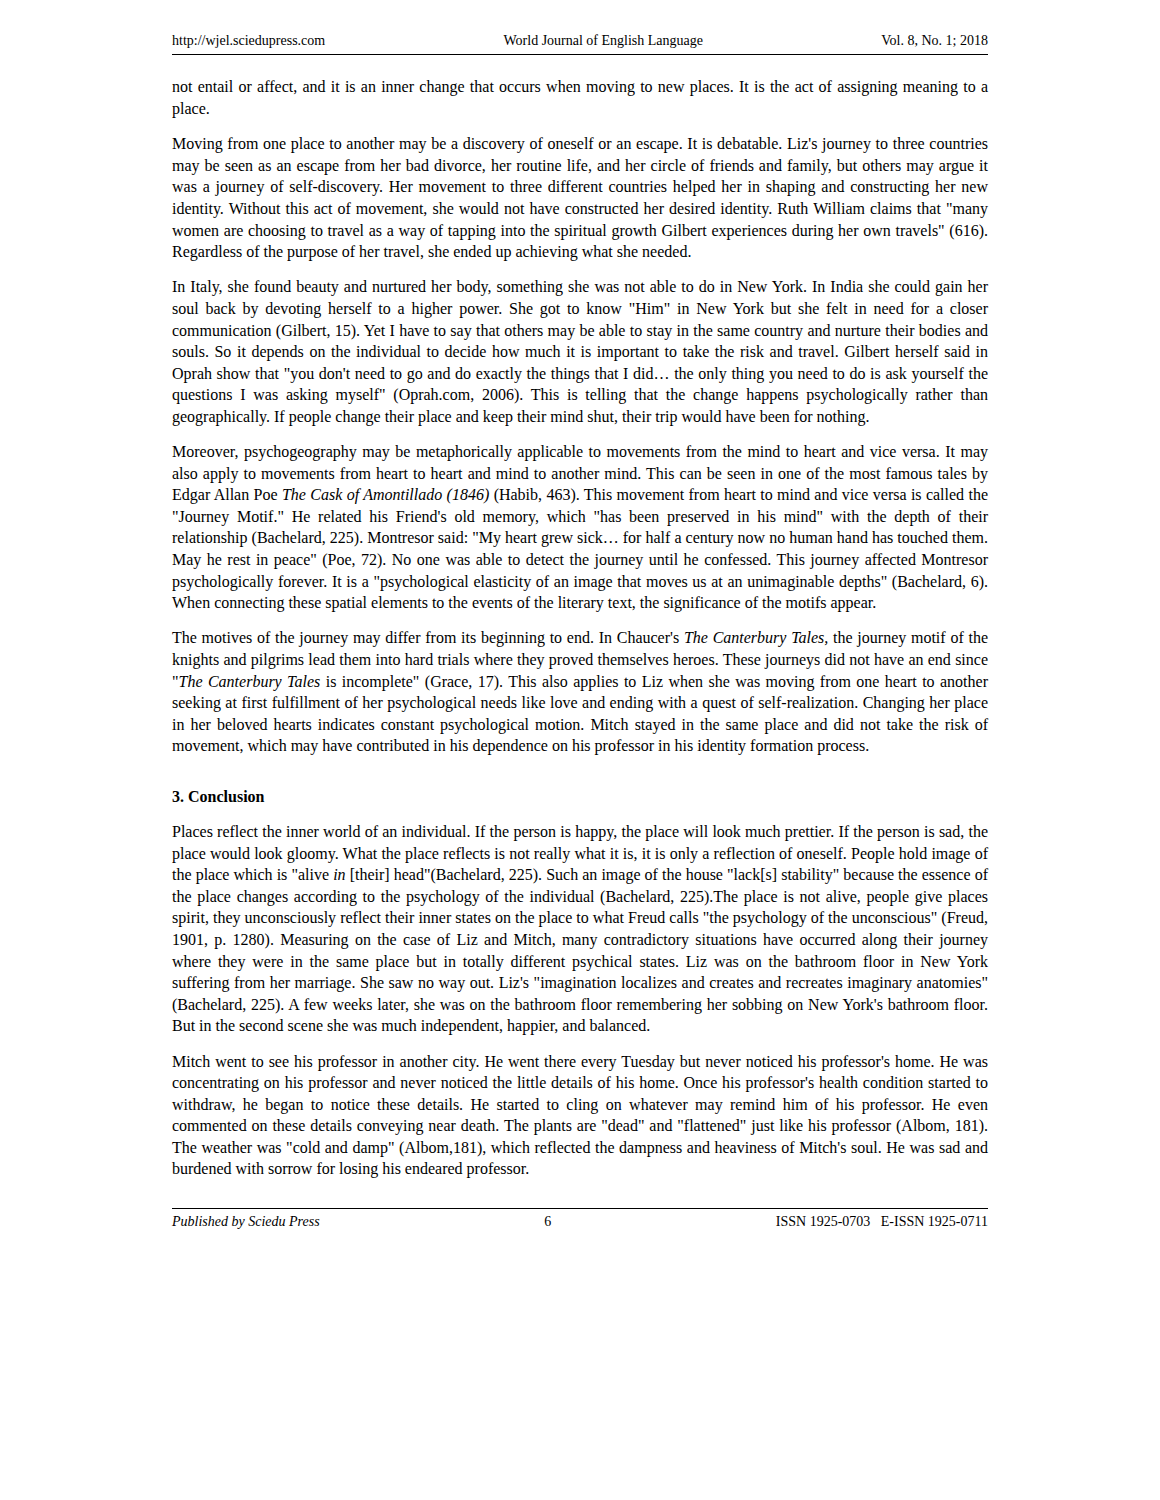http://wjel.sciedupress.com World Journal of English Language Vol. 8, No. 1; 2018
not entail or affect, and it is an inner change that occurs when moving to new places. It is the act of assigning meaning to a place.
Moving from one place to another may be a discovery of oneself or an escape. It is debatable. Liz's journey to three countries may be seen as an escape from her bad divorce, her routine life, and her circle of friends and family, but others may argue it was a journey of self-discovery. Her movement to three different countries helped her in shaping and constructing her new identity. Without this act of movement, she would not have constructed her desired identity. Ruth William claims that "many women are choosing to travel as a way of tapping into the spiritual growth Gilbert experiences during her own travels" (616). Regardless of the purpose of her travel, she ended up achieving what she needed.
In Italy, she found beauty and nurtured her body, something she was not able to do in New York. In India she could gain her soul back by devoting herself to a higher power. She got to know "Him" in New York but she felt in need for a closer communication (Gilbert, 15). Yet I have to say that others may be able to stay in the same country and nurture their bodies and souls. So it depends on the individual to decide how much it is important to take the risk and travel. Gilbert herself said in Oprah show that "you don't need to go and do exactly the things that I did… the only thing you need to do is ask yourself the questions I was asking myself" (Oprah.com, 2006). This is telling that the change happens psychologically rather than geographically. If people change their place and keep their mind shut, their trip would have been for nothing.
Moreover, psychogeography may be metaphorically applicable to movements from the mind to heart and vice versa. It may also apply to movements from heart to heart and mind to another mind. This can be seen in one of the most famous tales by Edgar Allan Poe The Cask of Amontillado (1846) (Habib, 463). This movement from heart to mind and vice versa is called the "Journey Motif." He related his Friend's old memory, which "has been preserved in his mind" with the depth of their relationship (Bachelard, 225). Montresor said: "My heart grew sick… for half a century now no human hand has touched them. May he rest in peace" (Poe, 72). No one was able to detect the journey until he confessed. This journey affected Montresor psychologically forever. It is a "psychological elasticity of an image that moves us at an unimaginable depths" (Bachelard, 6). When connecting these spatial elements to the events of the literary text, the significance of the motifs appear.
The motives of the journey may differ from its beginning to end. In Chaucer's The Canterbury Tales, the journey motif of the knights and pilgrims lead them into hard trials where they proved themselves heroes. These journeys did not have an end since "The Canterbury Tales is incomplete" (Grace, 17). This also applies to Liz when she was moving from one heart to another seeking at first fulfillment of her psychological needs like love and ending with a quest of self-realization. Changing her place in her beloved hearts indicates constant psychological motion. Mitch stayed in the same place and did not take the risk of movement, which may have contributed in his dependence on his professor in his identity formation process.
3. Conclusion
Places reflect the inner world of an individual. If the person is happy, the place will look much prettier. If the person is sad, the place would look gloomy. What the place reflects is not really what it is, it is only a reflection of oneself. People hold image of the place which is "alive in [their] head"(Bachelard, 225). Such an image of the house "lack[s] stability" because the essence of the place changes according to the psychology of the individual (Bachelard, 225).The place is not alive, people give places spirit, they unconsciously reflect their inner states on the place to what Freud calls "the psychology of the unconscious" (Freud, 1901, p. 1280). Measuring on the case of Liz and Mitch, many contradictory situations have occurred along their journey where they were in the same place but in totally different psychical states. Liz was on the bathroom floor in New York suffering from her marriage. She saw no way out. Liz's "imagination localizes and creates and recreates imaginary anatomies" (Bachelard, 225). A few weeks later, she was on the bathroom floor remembering her sobbing on New York's bathroom floor. But in the second scene she was much independent, happier, and balanced.
Mitch went to see his professor in another city. He went there every Tuesday but never noticed his professor's home. He was concentrating on his professor and never noticed the little details of his home. Once his professor's health condition started to withdraw, he began to notice these details. He started to cling on whatever may remind him of his professor. He even commented on these details conveying near death. The plants are "dead" and "flattened" just like his professor (Albom, 181). The weather was "cold and damp" (Albom,181), which reflected the dampness and heaviness of Mitch's soul. He was sad and burdened with sorrow for losing his endeared professor.
Published by Sciedu Press 6 ISSN 1925-0703 E-ISSN 1925-0711